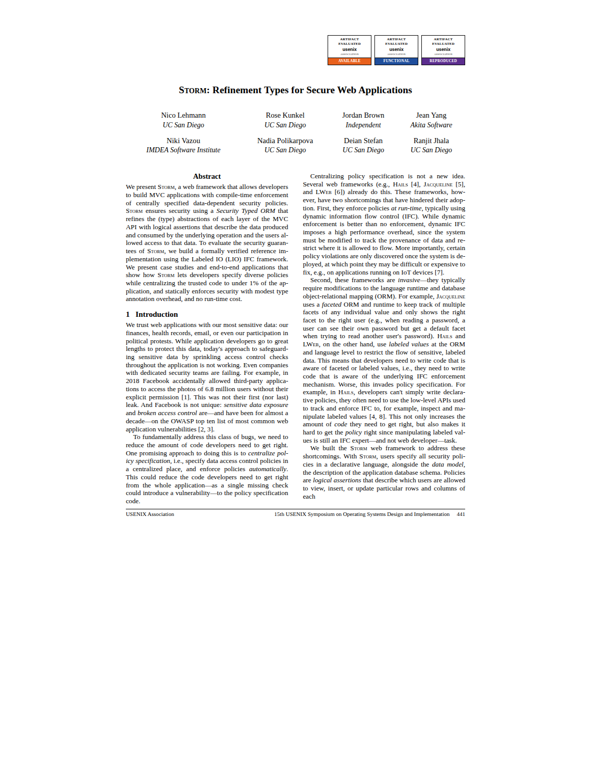ARTIFACT
EVALUATED
usenix ASSOCIATION
AVAILABLE
ARTIFACT
EVALUATED
usenix ASSOCIATION
FUNCTIONAL
ARTIFACT
EVALUATED
usenix ASSOCIATION
REPRODUCED
Storm: Refinement Types for Secure Web Applications
| Nico Lehmann UC San Diego | Rose Kunkel UC San Diego | Jordan Brown Independent | Jean Yang Akita Software |
| Niki Vazou IMDEA Software Institute | Nadia Polikarpova UC San Diego | Deian Stefan UC San Diego | Ranjit Jhala UC San Diego |
Abstract
We present Storm, a web framework that allows developers to build MVC applications with compile-time enforcement of centrally specified data-dependent security policies. Storm ensures security using a Security Typed ORM that refines the (type) abstractions of each layer of the MVC API with logical assertions that describe the data produced and consumed by the underlying operation and the users allowed access to that data. To evaluate the security guarantees of Storm, we build a formally verified reference implementation using the Labeled IO (LIO) IFC framework. We present case studies and end-to-end applications that show how Storm lets developers specify diverse policies while centralizing the trusted code to under 1% of the application, and statically enforces security with modest type annotation overhead, and no run-time cost.
1 Introduction
We trust web applications with our most sensitive data: our finances, health records, email, or even our participation in political protests. While application developers go to great lengths to protect this data, today's approach to safeguarding sensitive data by sprinkling access control checks throughout the application is not working. Even companies with dedicated security teams are failing. For example, in 2018 Facebook accidentally allowed third-party applications to access the photos of 6.8 million users without their explicit permission [1]. This was not their first (nor last) leak. And Facebook is not unique: sensitive data exposure and broken access control are—and have been for almost a decade—on the OWASP top ten list of most common web application vulnerabilities [2, 3].
To fundamentally address this class of bugs, we need to reduce the amount of code developers need to get right. One promising approach to doing this is to centralize policy specification, i.e., specify data access control policies in a centralized place, and enforce policies automatically. This could reduce the code developers need to get right from the whole application—as a single missing check could introduce a vulnerability—to the policy specification code.
Centralizing policy specification is not a new idea. Several web frameworks (e.g., Hails [4], Jacqueline [5], and LWeb [6]) already do this. These frameworks, however, have two shortcomings that have hindered their adoption. First, they enforce policies at run-time, typically using dynamic information flow control (IFC). While dynamic enforcement is better than no enforcement, dynamic IFC imposes a high performance overhead, since the system must be modified to track the provenance of data and restrict where it is allowed to flow. More importantly, certain policy violations are only discovered once the system is deployed, at which point they may be difficult or expensive to fix, e.g., on applications running on IoT devices [7].
Second, these frameworks are invasive—they typically require modifications to the language runtime and database object-relational mapping (ORM). For example, Jacqueline uses a faceted ORM and runtime to keep track of multiple facets of any individual value and only shows the right facet to the right user (e.g., when reading a password, a user can see their own password but get a default facet when trying to read another user's password). Hails and LWeb, on the other hand, use labeled values at the ORM and language level to restrict the flow of sensitive, labeled data. This means that developers need to write code that is aware of faceted or labeled values, i.e., they need to write code that is aware of the underlying IFC enforcement mechanism. Worse, this invades policy specification. For example, in Hails, developers can't simply write declarative policies, they often need to use the low-level APIs used to track and enforce IFC to, for example, inspect and manipulate labeled values [4, 8]. This not only increases the amount of code they need to get right, but also makes it hard to get the policy right since manipulating labeled values is still an IFC expert—and not web developer—task.
We built the Storm web framework to address these shortcomings. With Storm, users specify all security policies in a declarative language, alongside the data model, the description of the application database schema. Policies are logical assertions that describe which users are allowed to view, insert, or update particular rows and columns of each
USENIX Association
15th USENIX Symposium on Operating Systems Design and Implementation441